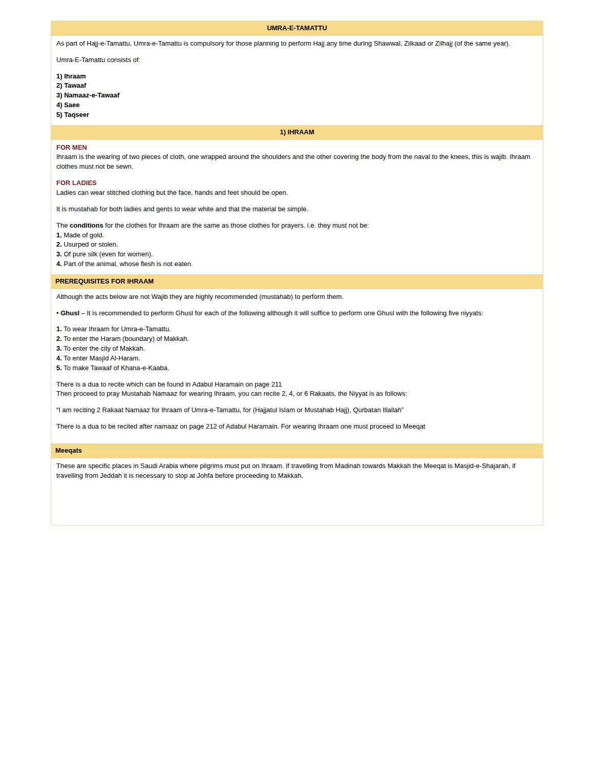UMRA-E-TAMATTU
As part of Hajj-e-Tamattu, Umra-e-Tamattu is compulsory for those planning to perform Hajj any time during Shawwal, Zilkaad or Zilhajj (of the same year).
Umra-E-Tamattu consists of:
1) Ihraam
2) Tawaaf
3) Namaaz-e-Tawaaf
4) Saee
5) Taqseer
1) IHRAAM
FOR MEN
Ihraam is the wearing of two pieces of cloth, one wrapped around the shoulders and the other covering the body from the naval to the knees, this is wajib. Ihraam clothes must not be sewn.
FOR LADIES
Ladies can wear stitched clothing but the face, hands and feet should be open.
It is mustahab for both ladies and gents to wear white and that the material be simple.
The conditions for the clothes for Ihraam are the same as those clothes for prayers. i.e. they must not be:
1. Made of gold.
2. Usurped or stolen.
3. Of pure silk (even for women).
4. Part of the animal, whose flesh is not eaten.
PREREQUISITES FOR IHRAAM
Although the acts below are not Wajib they are highly recommended (mustahab) to perform them.
• Ghusl – It is recommended to perform Ghusl for each of the following although it will suffice to perform one Ghusl with the following five niyyats:
1. To wear Ihraam for Umra-e-Tamattu.
2. To enter the Haram (boundary) of Makkah.
3. To enter the city of Makkah.
4. To enter Masjid Al-Haram.
5. To make Tawaaf of Khana-e-Kaaba.
There is a dua to recite which can be found in Adabul Haramain on page 211
Then proceed to pray Mustahab Namaaz for wearing Ihraam, you can recite 2, 4, or 6 Rakaats, the Niyyat is as follows:
“I am reciting 2 Rakaat Namaaz for Ihraam of Umra-e-Tamattu, for (Hajjatul Islam or Mustahab Hajj), Qurbatan Illallah”
There is a dua to be recited after namaaz on page 212 of Adabul Haramain. For wearing Ihraam one must proceed to Meeqat
Meeqats
These are specific places in Saudi Arabia where pilgrims must put on Ihraam. If travelling from Madinah towards Makkah the Meeqat is Masjid-e-Shajarah, if travelling from Jeddah it is necessary to stop at Johfa before proceeding to Makkah.